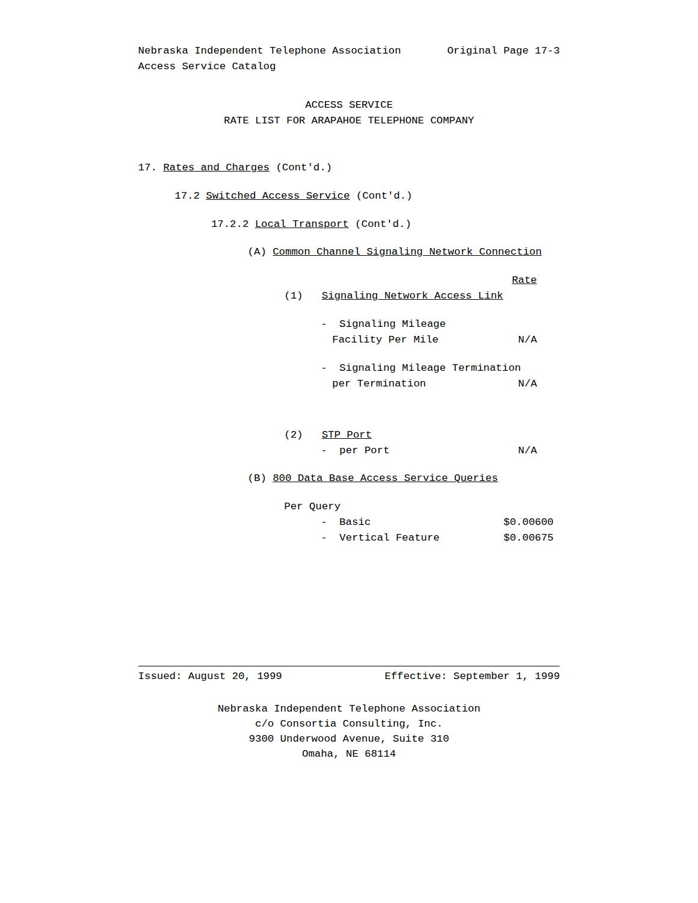Nebraska Independent Telephone Association Access Service Catalog
Original Page 17-3
ACCESS SERVICE RATE LIST FOR ARAPAHOE TELEPHONE COMPANY
17. Rates and Charges (Cont'd.)
17.2 Switched Access Service (Cont'd.)
17.2.2 Local Transport (Cont'd.)
(A) Common Channel Signaling Network Connection
Rate
(1) Signaling Network Access Link
- Signaling Mileage
Facility Per MileN/A
- Signaling Mileage Termination
per TerminationN/A
(2) STP Port
- per PortN/A
(B) 800 Data Base Access Service Queries
Per Query
- Basic$0.00600
- Vertical Feature$0.00675
Issued: August 20, 1999 Effective: September 1, 1999
Nebraska Independent Telephone Association c/o Consortia Consulting, Inc. 9300 Underwood Avenue, Suite 310 Omaha, NE 68114